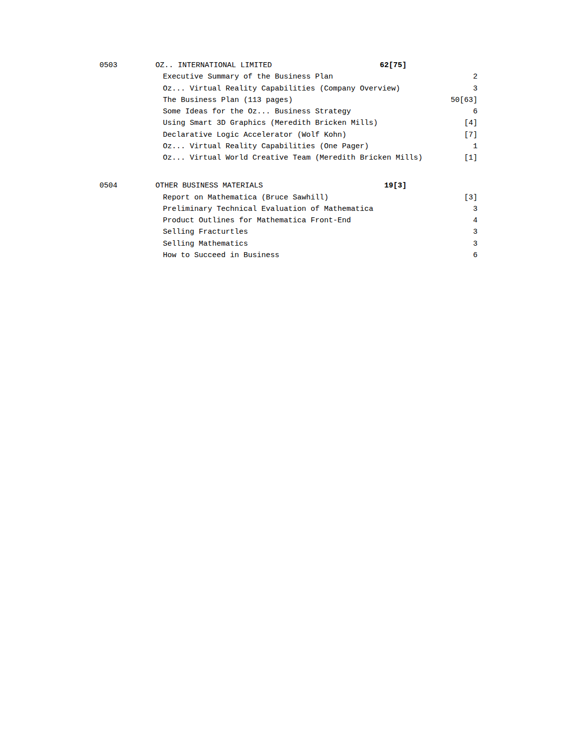0503 OZ.. INTERNATIONAL LIMITED 62[75]
Executive Summary of the Business Plan 2
Oz... Virtual Reality Capabilities (Company Overview) 3
The Business Plan (113 pages) 50[63]
Some Ideas for the Oz... Business Strategy 6
Using Smart 3D Graphics (Meredith Bricken Mills) [4]
Declarative Logic Accelerator (Wolf Kohn) [7]
Oz... Virtual Reality Capabilities (One Pager) 1
Oz... Virtual World Creative Team (Meredith Bricken Mills) [1]
0504 OTHER BUSINESS MATERIALS 19[3]
Report on Mathematica (Bruce Sawhill) [3]
Preliminary Technical Evaluation of Mathematica 3
Product Outlines for Mathematica Front-End 4
Selling Fracturtles 3
Selling Mathematics 3
How to Succeed in Business 6